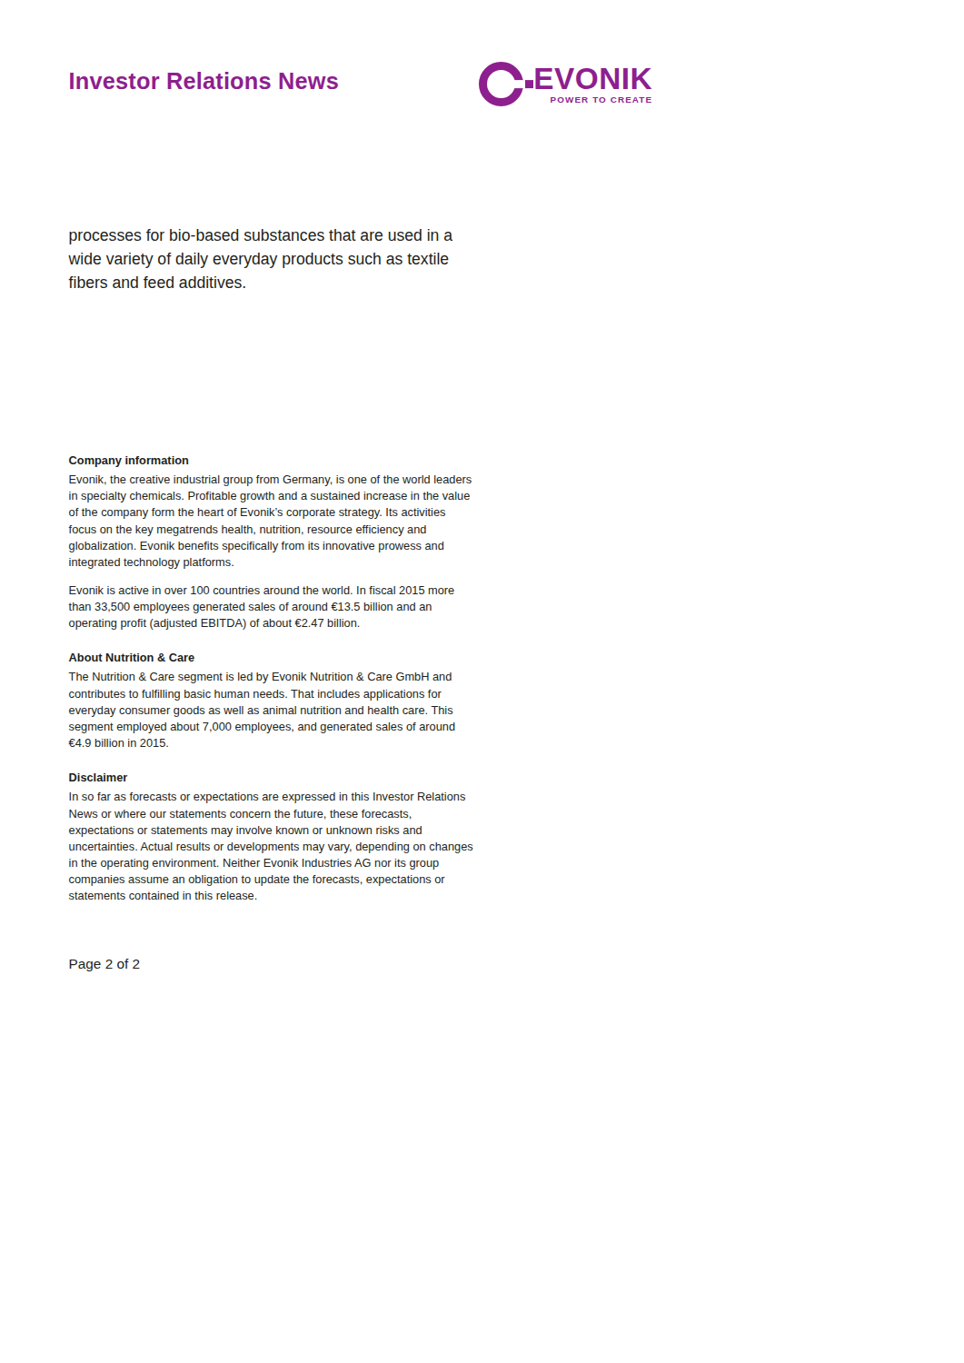Investor Relations News
EVONIK POWER TO CREATE
processes for bio-based substances that are used in a wide variety of daily everyday products such as textile fibers and feed additives.
Company information
Evonik, the creative industrial group from Germany, is one of the world leaders in specialty chemicals. Profitable growth and a sustained increase in the value of the company form the heart of Evonik’s corporate strategy. Its activities focus on the key megatrends health, nutrition, resource efficiency and globalization. Evonik benefits specifically from its innovative prowess and integrated technology platforms.
Evonik is active in over 100 countries around the world. In fiscal 2015 more than 33,500 employees generated sales of around €13.5 billion and an operating profit (adjusted EBITDA) of about €2.47 billion.
About Nutrition & Care
The Nutrition & Care segment is led by Evonik Nutrition & Care GmbH and contributes to fulfilling basic human needs. That includes applications for everyday consumer goods as well as animal nutrition and health care. This segment employed about 7,000 employees, and generated sales of around €4.9 billion in 2015.
Disclaimer
In so far as forecasts or expectations are expressed in this Investor Relations News or where our statements concern the future, these forecasts, expectations or statements may involve known or unknown risks and uncertainties. Actual results or developments may vary, depending on changes in the operating environment. Neither Evonik Industries AG nor its group companies assume an obligation to update the forecasts, expectations or statements contained in this release.
Page 2 of 2